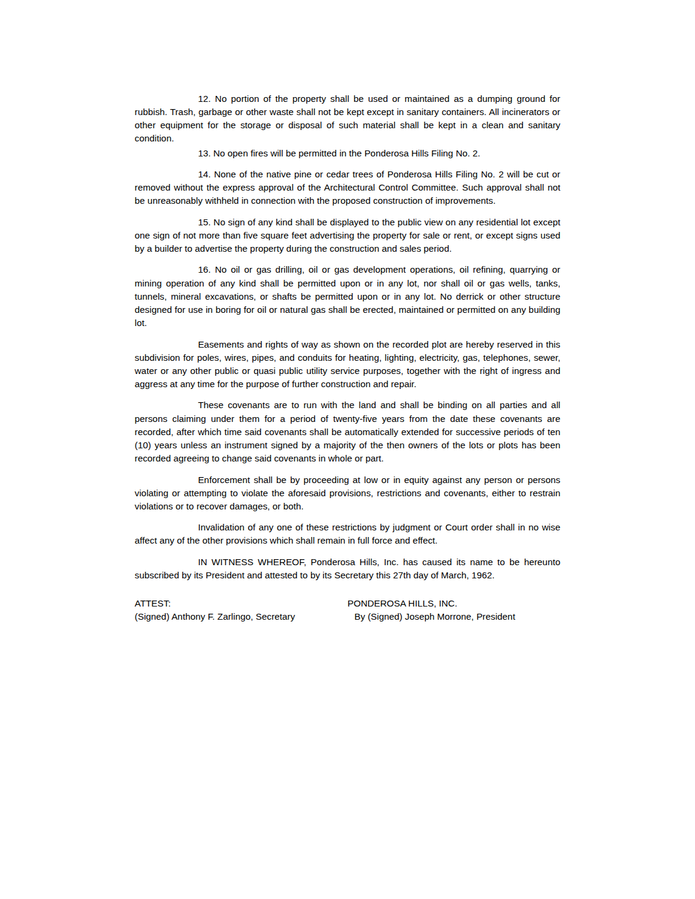12. No portion of the property shall be used or maintained as a dumping ground for rubbish. Trash, garbage or other waste shall not be kept except in sanitary containers. All incinerators or other equipment for the storage or disposal of such material shall be kept in a clean and sanitary condition.
13. No open fires will be permitted in the Ponderosa Hills Filing No. 2.
14. None of the native pine or cedar trees of Ponderosa Hills Filing No. 2 will be cut or removed without the express approval of the Architectural Control Committee. Such approval shall not be unreasonably withheld in connection with the proposed construction of improvements.
15. No sign of any kind shall be displayed to the public view on any residential lot except one sign of not more than five square feet advertising the property for sale or rent, or except signs used by a builder to advertise the property during the construction and sales period.
16. No oil or gas drilling, oil or gas development operations, oil refining, quarrying or mining operation of any kind shall be permitted upon or in any lot, nor shall oil or gas wells, tanks, tunnels, mineral excavations, or shafts be permitted upon or in any lot. No derrick or other structure designed for use in boring for oil or natural gas shall be erected, maintained or permitted on any building lot.
Easements and rights of way as shown on the recorded plot are hereby reserved in this subdivision for poles, wires, pipes, and conduits for heating, lighting, electricity, gas, telephones, sewer, water or any other public or quasi public utility service purposes, together with the right of ingress and aggress at any time for the purpose of further construction and repair.
These covenants are to run with the land and shall be binding on all parties and all persons claiming under them for a period of twenty-five years from the date these covenants are recorded, after which time said covenants shall be automatically extended for successive periods of ten (10) years unless an instrument signed by a majority of the then owners of the lots or plots has been recorded agreeing to change said covenants in whole or part.
Enforcement shall be by proceeding at low or in equity against any person or persons violating or attempting to violate the aforesaid provisions, restrictions and covenants, either to restrain violations or to recover damages, or both.
Invalidation of any one of these restrictions by judgment or Court order shall in no wise affect any of the other provisions which shall remain in full force and effect.
IN WITNESS WHEREOF, Ponderosa Hills, Inc. has caused its name to be hereunto subscribed by its President and attested to by its Secretary this 27th day of March, 1962.
| ATTEST: | PONDEROSA HILLS, INC. |
| (Signed) Anthony F. Zarlingo, Secretary | By (Signed) Joseph Morrone, President |